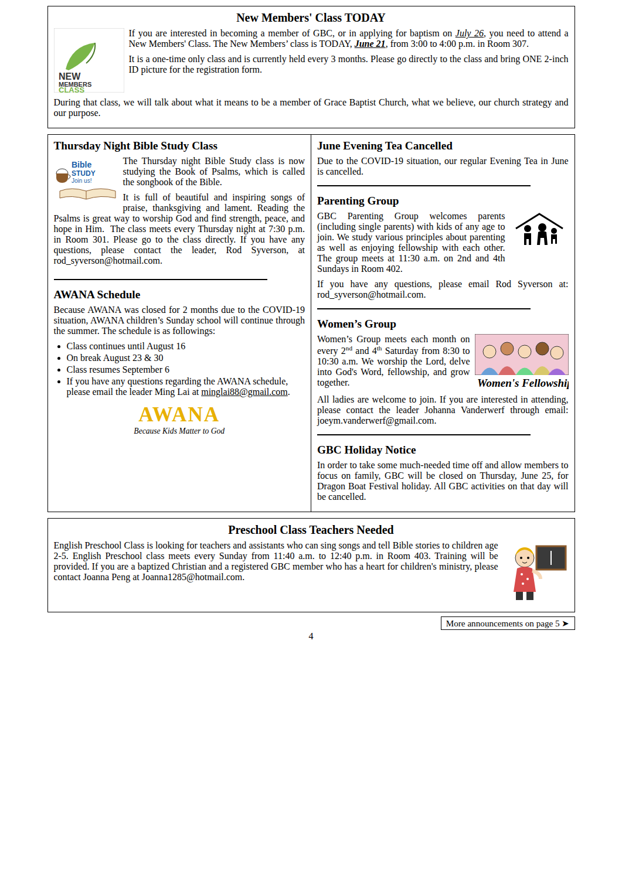New Members' Class TODAY
NEW MEMBERS CLASS
If you are interested in becoming a member of GBC, or in applying for baptism on July 26, you need to attend a New Members' Class. The New Members’ class is TODAY, June 21, from 3:00 to 4:00 p.m. in Room 307.
It is a one-time only class and is currently held every 3 months. Please go directly to the class and bring ONE 2-inch ID picture for the registration form.
During that class, we will talk about what it means to be a member of Grace Baptist Church, what we believe, our church strategy and our purpose.
Thursday Night Bible Study Class
Bible STUDY Join us!
The Thursday night Bible Study class is now studying the Book of Psalms, which is called the songbook of the Bible.
It is full of beautiful and inspiring songs of praise, thanksgiving and lament. Reading the Psalms is great way to worship God and find strength, peace, and hope in Him. The class meets every Thursday night at 7:30 p.m. in Room 301. Please go to the class directly. If you have any questions, please contact the leader, Rod Syverson, at rod_syverson@hotmail.com.
AWANA Schedule
Because AWANA was closed for 2 months due to the COVID-19 situation, AWANA children’s Sunday school will continue through the summer. The schedule is as followings:
Class continues until August 16
On break August 23 & 30
Class resumes September 6
If you have any questions regarding the AWANA schedule, please email the leader Ming Lai at minglai88@gmail.com.
AWANA
Because Kids Matter to God
June Evening Tea Cancelled
Due to the COVID-19 situation, our regular Evening Tea in June is cancelled.
Parenting Group
GBC Parenting Group welcomes parents (including single parents) with kids of any age to join. We study various principles about parenting as well as enjoying fellowship with each other. The group meets at 11:30 a.m. on 2nd and 4th Sundays in Room 402.
If you have any questions, please email Rod Syverson at: rod_syverson@hotmail.com.
Women’s Group
Women's Fellowship
Women’s Group meets each month on every 2nd and 4th Saturday from 8:30 to 10:30 a.m. We worship the Lord, delve into God's Word, fellowship, and grow together.
All ladies are welcome to join. If you are interested in attending, please contact the leader Johanna Vanderwerf through email: joeym.vanderwerf@gmail.com.
GBC Holiday Notice
In order to take some much-needed time off and allow members to focus on family, GBC will be closed on Thursday, June 25, for Dragon Boat Festival holiday. All GBC activities on that day will be cancelled.
Preschool Class Teachers Needed
English Preschool Class is looking for teachers and assistants who can sing songs and tell Bible stories to children age 2-5. English Preschool class meets every Sunday from 11:40 a.m. to 12:40 p.m. in Room 403. Training will be provided. If you are a baptized Christian and a registered GBC member who has a heart for children's ministry, please contact Joanna Peng at Joanna1285@hotmail.com.
More announcements on page 5 ➤
4